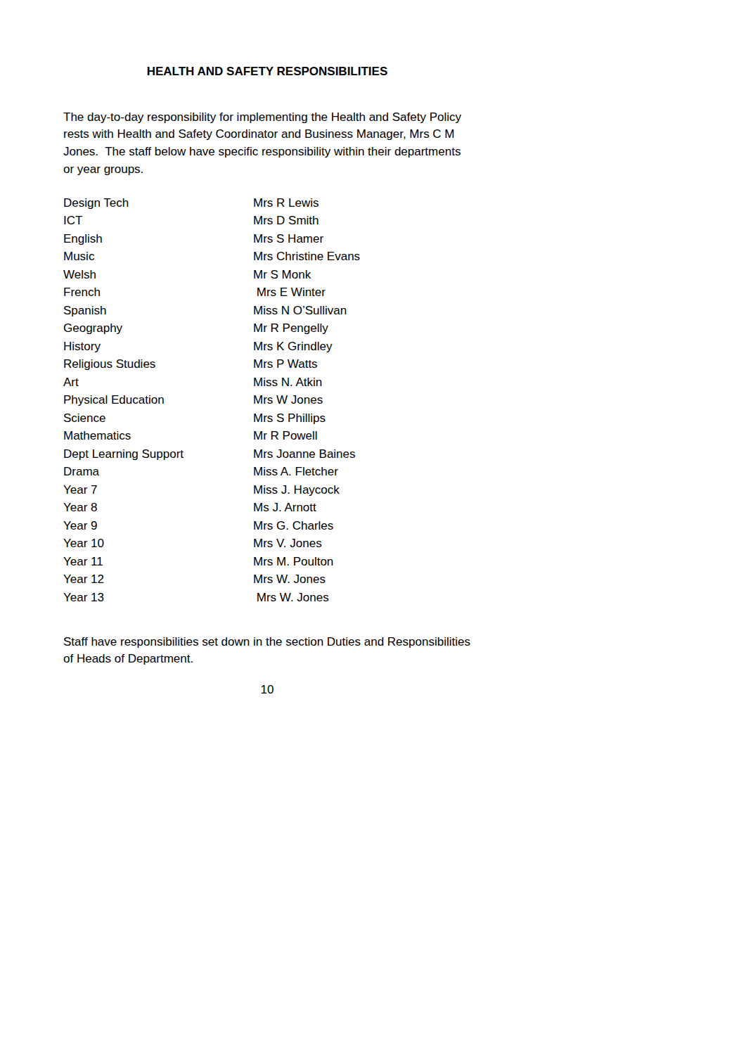HEALTH AND SAFETY RESPONSIBILITIES
The day-to-day responsibility for implementing the Health and Safety Policy rests with Health and Safety Coordinator and Business Manager, Mrs C M Jones. The staff below have specific responsibility within their departments or year groups.
| Design Tech | Mrs R Lewis |
| ICT | Mrs D Smith |
| English | Mrs S Hamer |
| Music | Mrs Christine Evans |
| Welsh | Mr S Monk |
| French | Mrs E Winter |
| Spanish | Miss N O’Sullivan |
| Geography | Mr R Pengelly |
| History | Mrs K Grindley |
| Religious Studies | Mrs P Watts |
| Art | Miss N. Atkin |
| Physical Education | Mrs W Jones |
| Science | Mrs S Phillips |
| Mathematics | Mr R Powell |
| Dept Learning Support | Mrs Joanne Baines |
| Drama | Miss A. Fletcher |
| Year 7 | Miss J. Haycock |
| Year 8 | Ms J. Arnott |
| Year 9 | Mrs G. Charles |
| Year 10 | Mrs V. Jones |
| Year 11 | Mrs M. Poulton |
| Year 12 | Mrs W. Jones |
| Year 13 | Mrs W. Jones |
Staff have responsibilities set down in the section Duties and Responsibilities of Heads of Department.
10